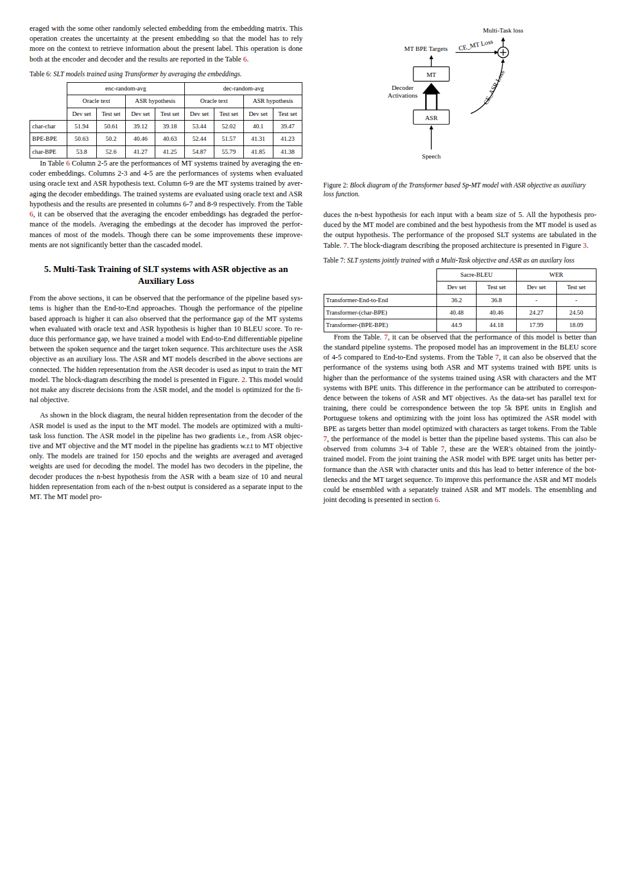eraged with the some other randomly selected embedding from the embedding matrix. This operation creates the uncertainty at the present embedding so that the model has to rely more on the context to retrieve information about the present label. This operation is done both at the encoder and decoder and the results are reported in the Table 6.
Table 6: SLT models trained using Transformer by averaging the embeddings.
| | enc-random-avg | dec-random-avg |
| --- | --- | --- |
| Oracle text | ASR hypothesis | Oracle text | ASR hypothesis |
| Dev set | Test set | Dev set | Test set | Dev set | Test set | Dev set | Test set |
| char-char | 51.94 | 50.61 | 39.12 | 39.18 | 53.44 | 52.02 | 40.1 | 39.47 |
| BPE-BPE | 50.63 | 50.2 | 40.46 | 40.63 | 52.44 | 51.57 | 41.31 | 41.23 |
| char-BPE | 53.8 | 52.6 | 41.27 | 41.25 | 54.87 | 55.79 | 41.85 | 41.38 |
In Table 6 Column 2-5 are the performances of MT systems trained by averaging the encoder embeddings. Columns 2-3 and 4-5 are the performances of systems when evaluated using oracle text and ASR hypothesis text. Column 6-9 are the MT systems trained by averaging the decoder embeddings. The trained systems are evaluated using oracle text and ASR hypothesis and the results are presented in columns 6-7 and 8-9 respectively. From the Table 6, it can be observed that the averaging the encoder embeddings has degraded the performance of the models. Averaging the embedings at the decoder has improved the performances of most of the models. Though there can be some improvements these improvements are not significantly better than the cascaded model.
5. Multi-Task Training of SLT systems with ASR objective as an Auxiliary Loss
From the above sections, it can be observed that the performance of the pipeline based systems is higher than the End-to-End approaches. Though the performance of the pipeline based approach is higher it can also observed that the performance gap of the MT systems when evaluated with oracle text and ASR hypothesis is higher than 10 BLEU score. To reduce this performance gap, we have trained a model with End-to-End differentiable pipeline between the spoken sequence and the target token sequence. This architecture uses the ASR objective as an auxiliary loss. The ASR and MT models described in the above sections are connected. The hidden representation from the ASR decoder is used as input to train the MT model. The block-diagram describing the model is presented in Figure. 2. This model would not make any discrete decisions from the ASR model, and the model is optimized for the final objective.
As shown in the block diagram, the neural hidden representation from the decoder of the ASR model is used as the input to the MT model. The models are optimized with a multi-task loss function. The ASR model in the pipeline has two gradients i.e., from ASR objective and MT objective and the MT model in the pipeline has gradients w.r.t to MT objective only. The models are trained for 150 epochs and the weights are averaged and averaged weights are used for decoding the model. The model has two decoders in the pipeline, the decoder produces the n-best hypothesis from the ASR with a beam size of 10 and neural hidden representation from each of the n-best output is considered as a separate input to the MT. The MT model pro-
Multi-Task loss MT BPE Targets CE_MT Loss MT CE_ASR Loss Decoder Activations ASR Speech
Figure 2: Block diagram of the Transformer based Sp-MT model with ASR objective as auxiliary loss function.
duces the n-best hypothesis for each input with a beam size of 5. All the hypothesis produced by the MT model are combined and the best hypothesis from the MT model is used as the output hypothesis. The performance of the proposed SLT systems are tabulated in the Table. 7. The block-diagram describing the proposed architecture is presented in Figure 3.
Table 7: SLT systems jointly trained with a Multi-Task objective and ASR as an auxilary loss
| | Sacre-BLEU | WER |
| --- | --- | --- |
| Dev set | Test set | Dev set | Test set |
| Transformer-End-to-End | 36.2 | 36.8 | - | - |
| Transformer-(char-BPE) | 40.48 | 40.46 | 24.27 | 24.50 |
| Transformer-(BPE-BPE) | 44.9 | 44.18 | 17.99 | 18.09 |
From the Table. 7, it can be observed that the performance of this model is better than the standard pipeline systems. The proposed model has an improvement in the BLEU score of 4-5 compared to End-to-End systems. From the Table 7, it can also be observed that the performance of the systems using both ASR and MT systems trained with BPE units is higher than the performance of the systems trained using ASR with characters and the MT systems with BPE units. This difference in the performance can be attributed to correspondence between the tokens of ASR and MT objectives. As the data-set has parallel text for training, there could be correspondence between the top 5k BPE units in English and Portuguese tokens and optimizing with the joint loss has optimized the ASR model with BPE as targets better than model optimized with characters as target tokens. From the Table 7, the performance of the model is better than the pipeline based systems. This can also be observed from columns 3-4 of Table 7, these are the WER's obtained from the jointly-trained model. From the joint training the ASR model with BPE target units has better performance than the ASR with character units and this has lead to better inference of the bottlenecks and the MT target sequence. To improve this performance the ASR and MT models could be ensembled with a separately trained ASR and MT models. The ensembling and joint decoding is presented in section 6.